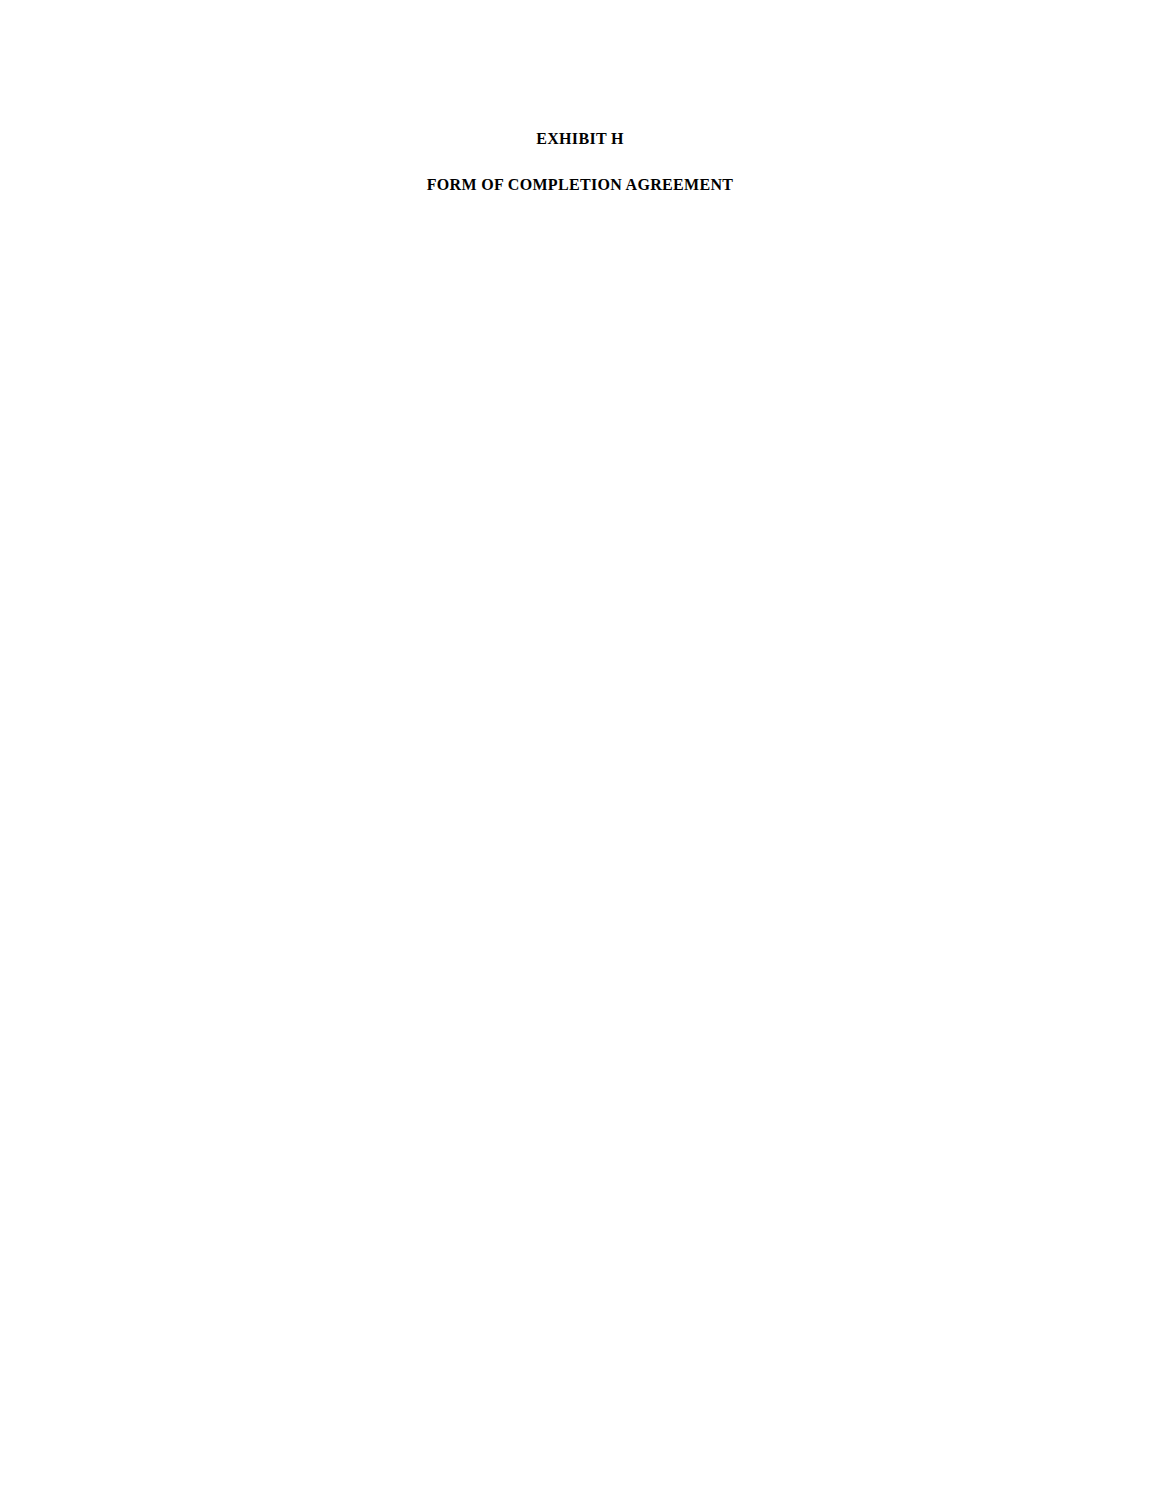EXHIBIT H
FORM OF COMPLETION AGREEMENT